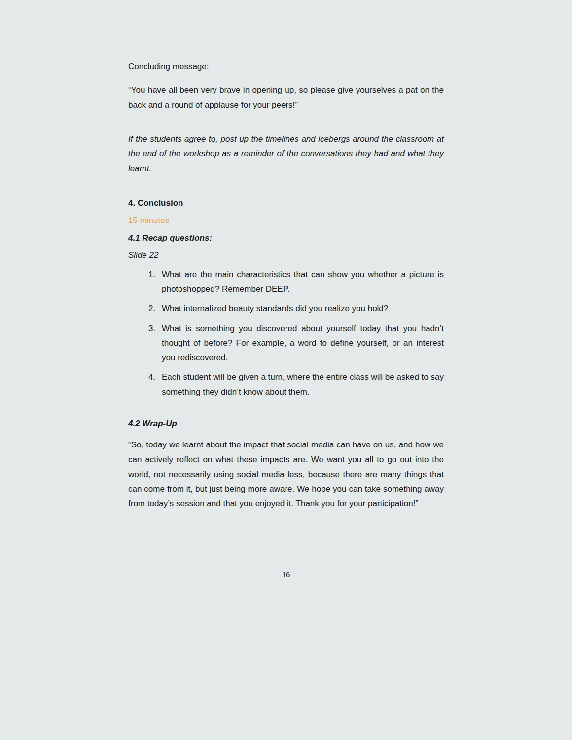Concluding message:
“You have all been very brave in opening up, so please give yourselves a pat on the back and a round of applause for your peers!”
If the students agree to, post up the timelines and icebergs around the classroom at the end of the workshop as a reminder of the conversations they had and what they learnt.
4. Conclusion
15 minutes
4.1 Recap questions:
Slide 22
What are the main characteristics that can show you whether a picture is photoshopped? Remember DEEP.
What internalized beauty standards did you realize you hold?
What is something you discovered about yourself today that you hadn’t thought of before? For example, a word to define yourself, or an interest you rediscovered.
Each student will be given a turn, where the entire class will be asked to say something they didn’t know about them.
4.2 Wrap-Up
“So, today we learnt about the impact that social media can have on us, and how we can actively reflect on what these impacts are. We want you all to go out into the world, not necessarily using social media less, because there are many things that can come from it, but just being more aware. We hope you can take something away from today’s session and that you enjoyed it. Thank you for your participation!”
16